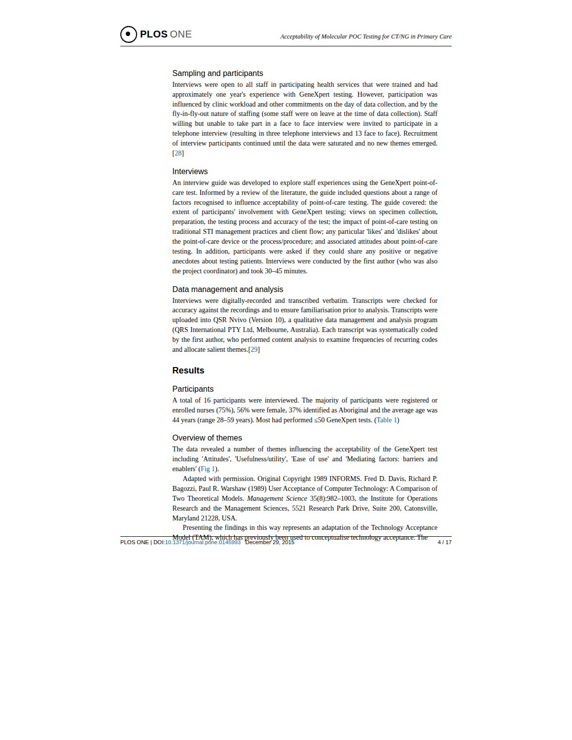PLOS ONE
Acceptability of Molecular POC Testing for CT/NG in Primary Care
Sampling and participants
Interviews were open to all staff in participating health services that were trained and had approximately one year's experience with GeneXpert testing. However, participation was influenced by clinic workload and other commitments on the day of data collection, and by the fly-in-fly-out nature of staffing (some staff were on leave at the time of data collection). Staff willing but unable to take part in a face to face interview were invited to participate in a telephone interview (resulting in three telephone interviews and 13 face to face). Recruitment of interview participants continued until the data were saturated and no new themes emerged.[28]
Interviews
An interview guide was developed to explore staff experiences using the GeneXpert point-of-care test. Informed by a review of the literature, the guide included questions about a range of factors recognised to influence acceptability of point-of-care testing. The guide covered: the extent of participants' involvement with GeneXpert testing; views on specimen collection, preparation, the testing process and accuracy of the test; the impact of point-of-care testing on traditional STI management practices and client flow; any particular 'likes' and 'dislikes' about the point-of-care device or the process/procedure; and associated attitudes about point-of-care testing. In addition, participants were asked if they could share any positive or negative anecdotes about testing patients. Interviews were conducted by the first author (who was also the project coordinator) and took 30–45 minutes.
Data management and analysis
Interviews were digitally-recorded and transcribed verbatim. Transcripts were checked for accuracy against the recordings and to ensure familiarisation prior to analysis. Transcripts were uploaded into QSR Nvivo (Version 10), a qualitative data management and analysis program (QRS International PTY Ltd, Melbourne, Australia). Each transcript was systematically coded by the first author, who performed content analysis to examine frequencies of recurring codes and allocate salient themes.[29]
Results
Participants
A total of 16 participants were interviewed. The majority of participants were registered or enrolled nurses (75%), 56% were female, 37% identified as Aboriginal and the average age was 44 years (range 28–59 years). Most had performed ≤50 GeneXpert tests. (Table 1)
Overview of themes
The data revealed a number of themes influencing the acceptability of the GeneXpert test including 'Attitudes', 'Usefulness/utility', 'Ease of use' and 'Mediating factors: barriers and enablers' (Fig 1).
Adapted with permission. Original Copyright 1989 INFORMS. Fred D. Davis, Richard P. Bagozzi, Paul R. Warshaw (1989) User Acceptance of Computer Technology: A Comparison of Two Theoretical Models. Management Science 35(8):982–1003, the Institute for Operations Research and the Management Sciences, 5521 Research Park Drive, Suite 200, Catonsville, Maryland 21228, USA.
Presenting the findings in this way represents an adaptation of the Technology Acceptance Model (TAM), which has previously been used to conceptualise technology acceptance. The
PLOS ONE | DOI:10.1371/journal.pone.0145993 December 29, 2015
4 / 17